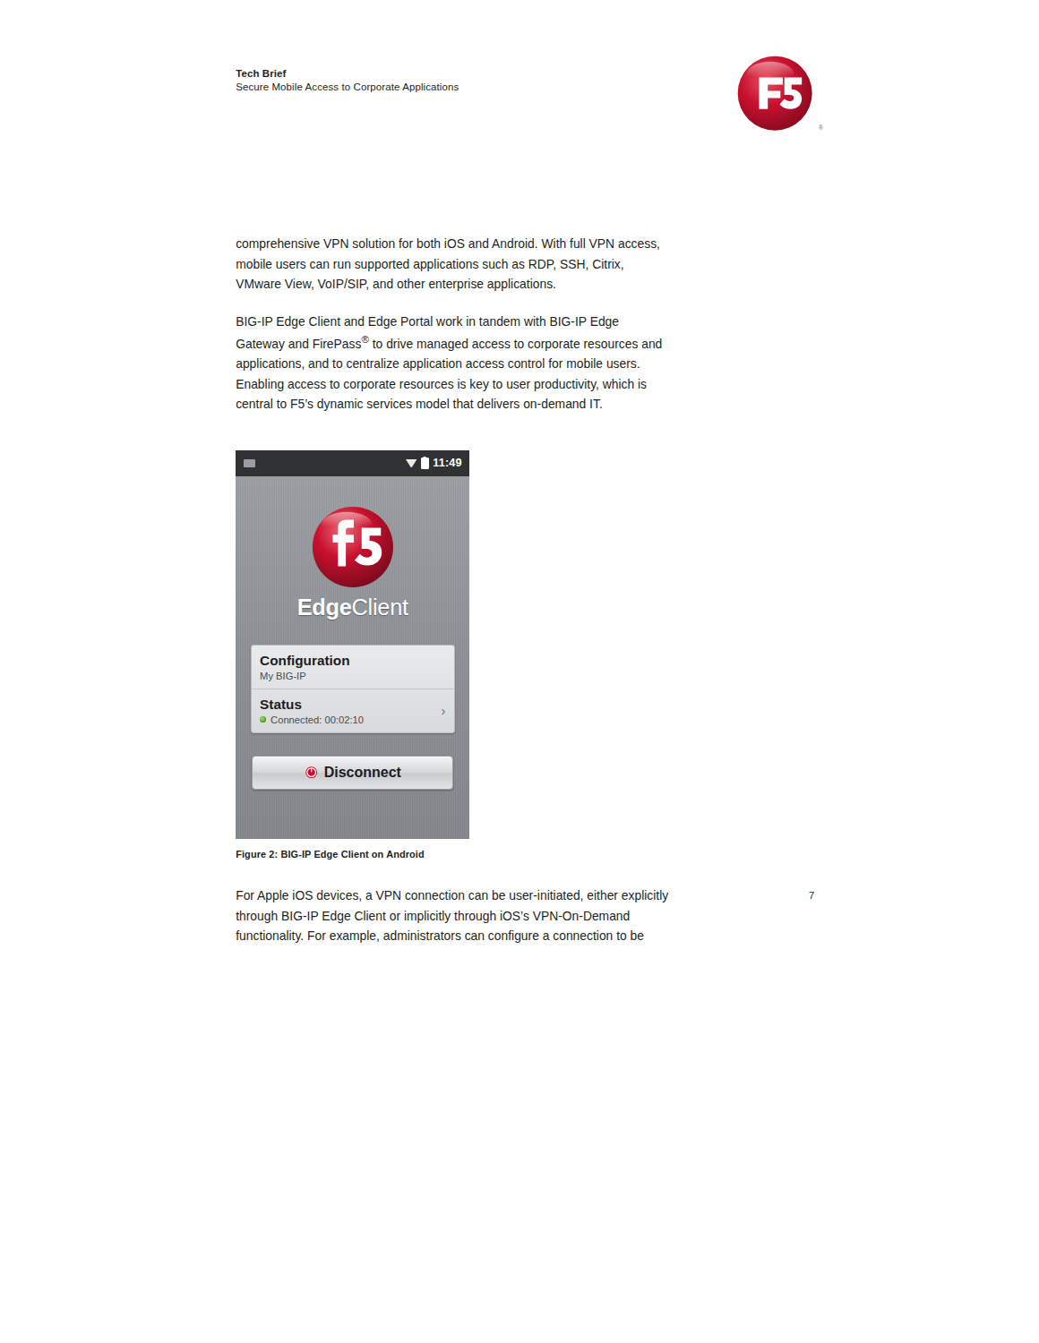Tech Brief
Secure Mobile Access to Corporate Applications
®
comprehensive VPN solution for both iOS and Android. With full VPN access, mobile users can run supported applications such as RDP, SSH, Citrix, VMware View, VoIP/SIP, and other enterprise applications.
BIG-IP Edge Client and Edge Portal work in tandem with BIG-IP Edge Gateway and FirePass® to drive managed access to corporate resources and applications, and to centralize application access control for mobile users. Enabling access to corporate resources is key to user productivity, which is central to F5’s dynamic services model that delivers on-demand IT.
11:49
Edge Client
Configuration
My BIG-IP
Status
Connected: 00:02:10
›
Disconnect
Figure 2: BIG-IP Edge Client on Android
For Apple iOS devices, a VPN connection can be user-initiated, either explicitly through BIG-IP Edge Client or implicitly through iOS’s VPN-On-Demand functionality. For example, administrators can configure a connection to be automatically triggered whenever a certain domain or hostname pattern is matched. VPN-On-Demand configuration is allowed if the client certificate authentication type is used. A user name and password can be used along with the client certificate, but they are optional. No user intervention is necessary for connections initiated by VPN-On-Demand (for example, a connection will fail if a password is not supplied in the
7